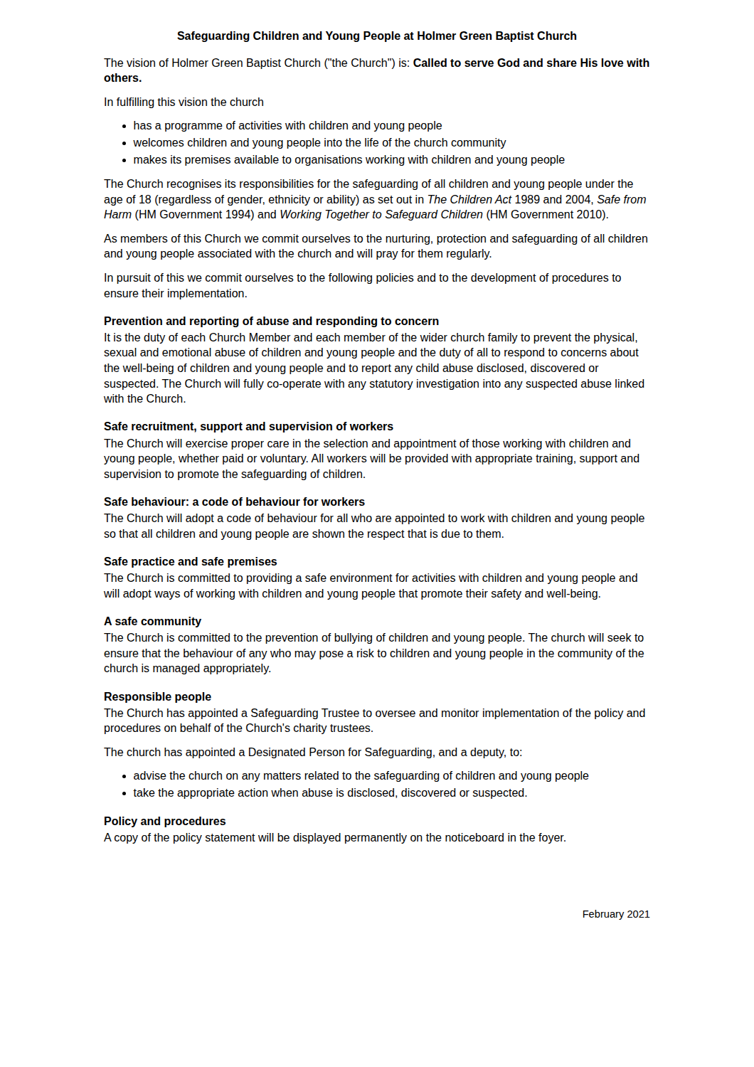Safeguarding Children and Young People at Holmer Green Baptist Church
The vision of Holmer Green Baptist Church ("the Church") is: Called to serve God and share His love with others.
In fulfilling this vision the church
has a programme of activities with children and young people
welcomes children and young people into the life of the church community
makes its premises available to organisations working with children and young people
The Church recognises its responsibilities for the safeguarding of all children and young people under the age of 18 (regardless of gender, ethnicity or ability) as set out in The Children Act 1989 and 2004, Safe from Harm (HM Government 1994) and Working Together to Safeguard Children (HM Government 2010).
As members of this Church we commit ourselves to the nurturing, protection and safeguarding of all children and young people associated with the church and will pray for them regularly.
In pursuit of this we commit ourselves to the following policies and to the development of procedures to ensure their implementation.
Prevention and reporting of abuse and responding to concern
It is the duty of each Church Member and each member of the wider church family to prevent the physical, sexual and emotional abuse of children and young people and the duty of all to respond to concerns about the well-being of children and young people and to report any child abuse disclosed, discovered or suspected. The Church will fully co-operate with any statutory investigation into any suspected abuse linked with the Church.
Safe recruitment, support and supervision of workers
The Church will exercise proper care in the selection and appointment of those working with children and young people, whether paid or voluntary. All workers will be provided with appropriate training, support and supervision to promote the safeguarding of children.
Safe behaviour: a code of behaviour for workers
The Church will adopt a code of behaviour for all who are appointed to work with children and young people so that all children and young people are shown the respect that is due to them.
Safe practice and safe premises
The Church is committed to providing a safe environment for activities with children and young people and will adopt ways of working with children and young people that promote their safety and well-being.
A safe community
The Church is committed to the prevention of bullying of children and young people. The church will seek to ensure that the behaviour of any who may pose a risk to children and young people in the community of the church is managed appropriately.
Responsible people
The Church has appointed a Safeguarding Trustee to oversee and monitor implementation of the policy and procedures on behalf of the Church's charity trustees.
The church has appointed a Designated Person for Safeguarding, and a deputy, to:
advise the church on any matters related to the safeguarding of children and young people
take the appropriate action when abuse is disclosed, discovered or suspected.
Policy and procedures
A copy of the policy statement will be displayed permanently on the noticeboard in the foyer.
February 2021